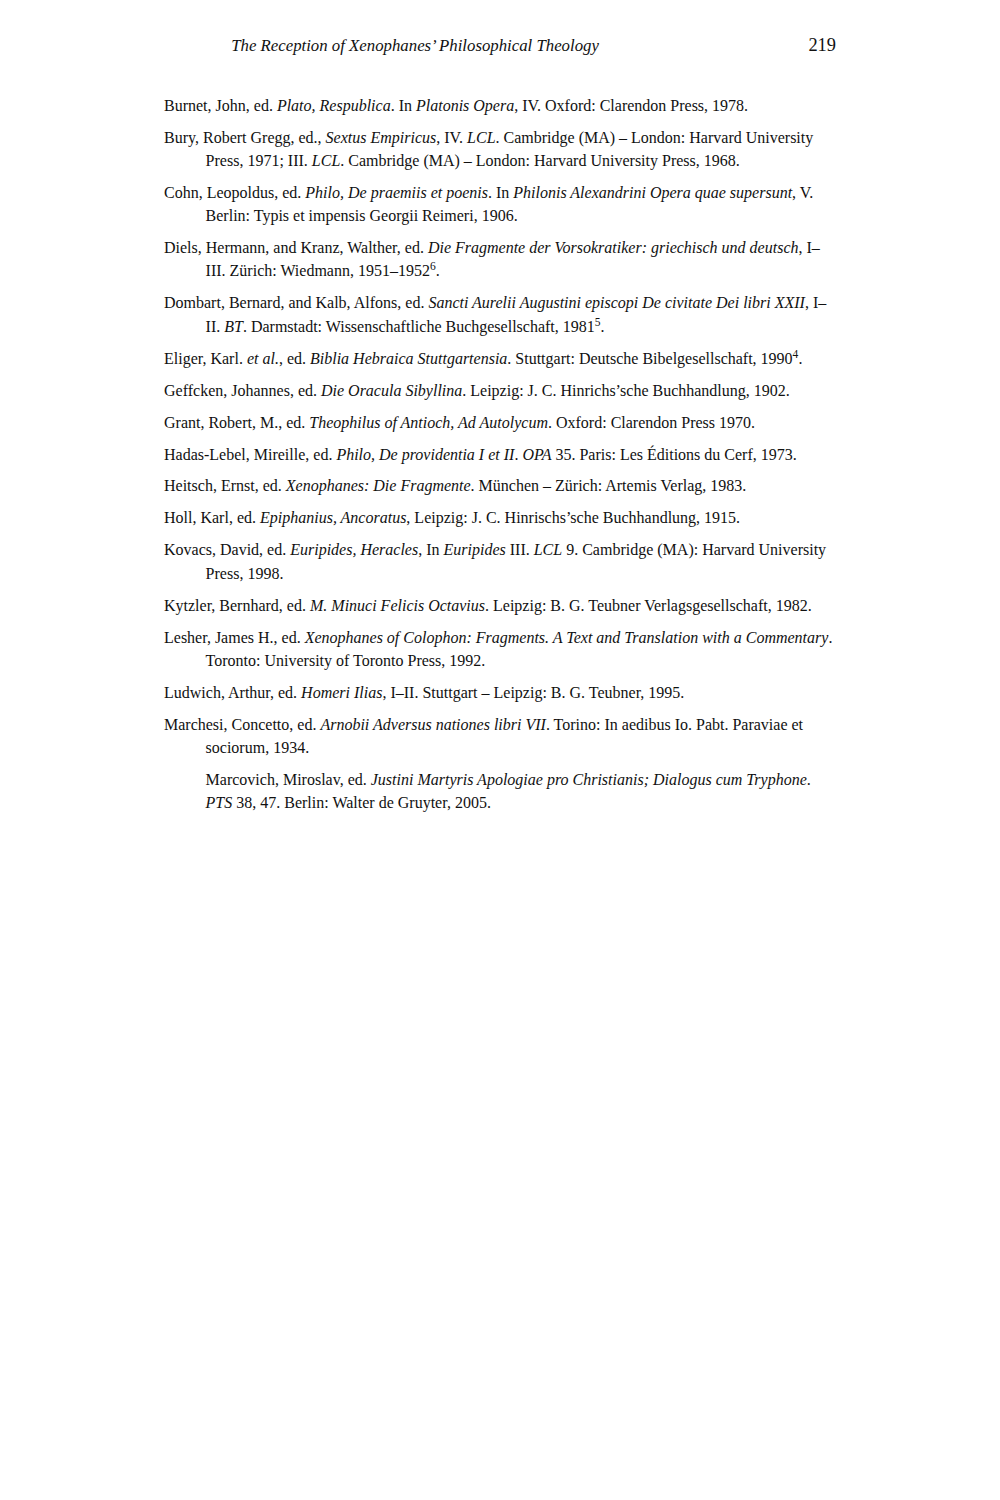The Reception of Xenophanes’ Philosophical Theology
219
Burnet, John, ed. Plato, Respublica. In Platonis Opera, IV. Oxford: Clarendon Press, 1978.
Bury, Robert Gregg, ed., Sextus Empiricus, IV. LCL. Cambridge (MA) – London: Harvard University Press, 1971; III. LCL. Cambridge (MA) – London: Harvard University Press, 1968.
Cohn, Leopoldus, ed. Philo, De praemiis et poenis. In Philonis Alexandrini Opera quae supersunt, V. Berlin: Typis et impensis Georgii Reimeri, 1906.
Diels, Hermann, and Kranz, Walther, ed. Die Fragmente der Vorsokratiker: griechisch und deutsch, I–III. Zürich: Wiedmann, 1951–19526.
Dombart, Bernard, and Kalb, Alfons, ed. Sancti Aurelii Augustini episcopi De civitate Dei libri XXII, I–II. BT. Darmstadt: Wissenschaftliche Buchgesellschaft, 19815.
Eliger, Karl. et al., ed. Biblia Hebraica Stuttgartensia. Stuttgart: Deutsche Bibelgesellschaft, 19904.
Geffcken, Johannes, ed. Die Oracula Sibyllina. Leipzig: J. C. Hinrichs’sche Buchhandlung, 1902.
Grant, Robert, M., ed. Theophilus of Antioch, Ad Autolycum. Oxford: Clarendon Press 1970.
Hadas-Lebel, Mireille, ed. Philo, De providentia I et II. OPA 35. Paris: Les Éditions du Cerf, 1973.
Heitsch, Ernst, ed. Xenophanes: Die Fragmente. München – Zürich: Artemis Verlag, 1983.
Holl, Karl, ed. Epiphanius, Ancoratus, Leipzig: J. C. Hinrischs’sche Buchhandlung, 1915.
Kovacs, David, ed. Euripides, Heracles, In Euripides III. LCL 9. Cambridge (MA): Harvard University Press, 1998.
Kytzler, Bernhard, ed. M. Minuci Felicis Octavius. Leipzig: B. G. Teubner Verlagsgesellschaft, 1982.
Lesher, James H., ed. Xenophanes of Colophon: Fragments. A Text and Translation with a Commentary. Toronto: University of Toronto Press, 1992.
Ludwich, Arthur, ed. Homeri Ilias, I–II. Stuttgart – Leipzig: B. G. Teubner, 1995.
Marchesi, Concetto, ed. Arnobii Adversus nationes libri VII. Torino: In aedibus Io. Pabt. Paraviae et sociorum, 1934.
Marcovich, Miroslav, ed. Justini Martyris Apologiae pro Christianis; Dialogus cum Tryphone. PTS 38, 47. Berlin: Walter de Gruyter, 2005.